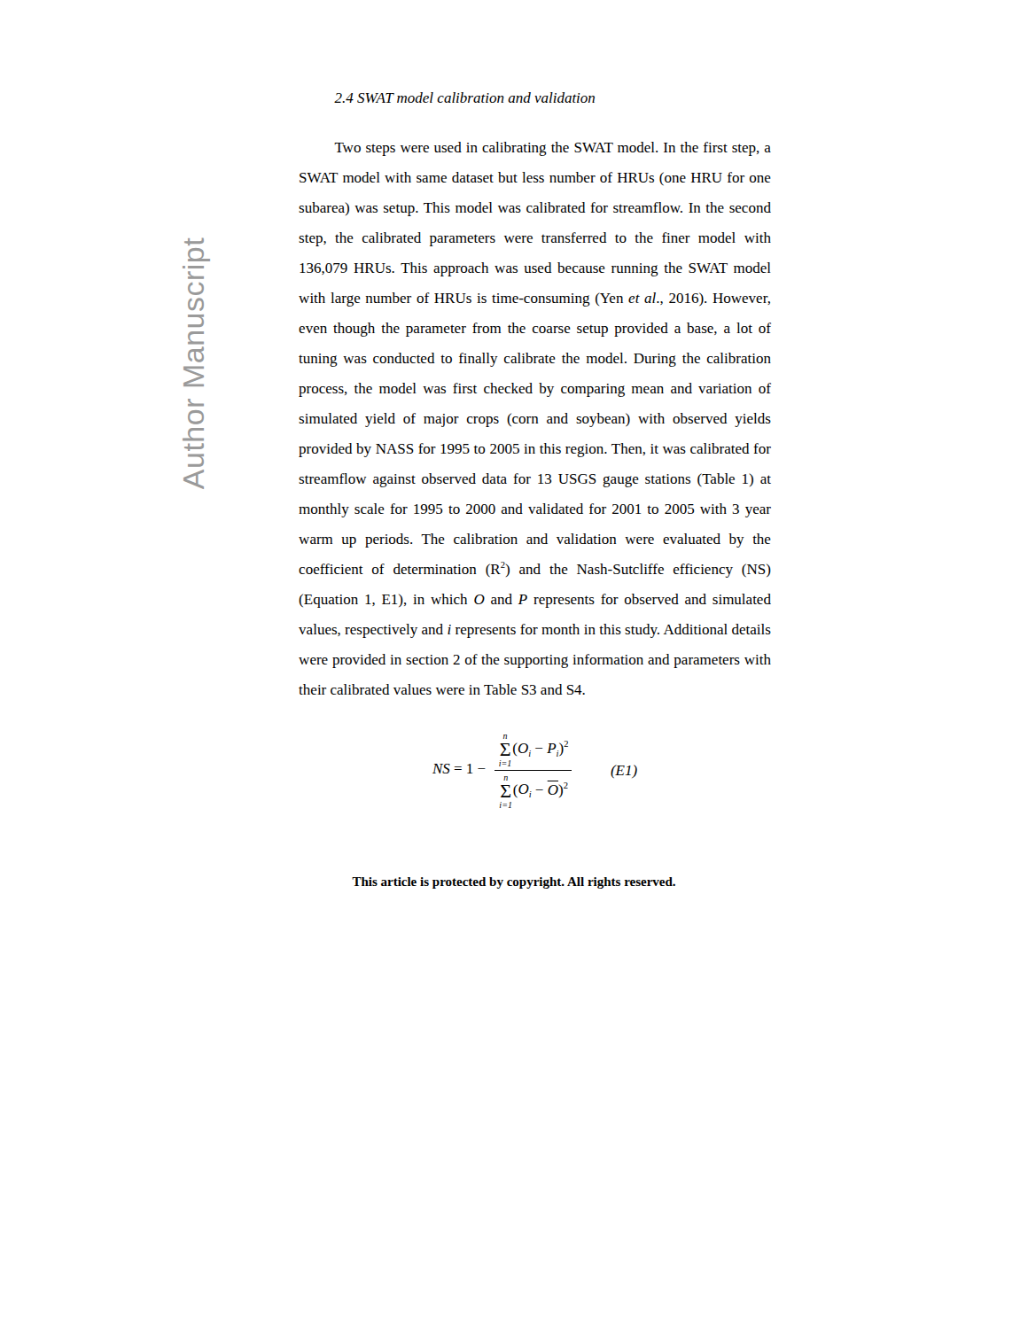Author Manuscript
2.4 SWAT model calibration and validation
Two steps were used in calibrating the SWAT model. In the first step, a SWAT model with same dataset but less number of HRUs (one HRU for one subarea) was setup. This model was calibrated for streamflow. In the second step, the calibrated parameters were transferred to the finer model with 136,079 HRUs. This approach was used because running the SWAT model with large number of HRUs is time-consuming (Yen et al., 2016). However, even though the parameter from the coarse setup provided a base, a lot of tuning was conducted to finally calibrate the model. During the calibration process, the model was first checked by comparing mean and variation of simulated yield of major crops (corn and soybean) with observed yields provided by NASS for 1995 to 2005 in this region. Then, it was calibrated for streamflow against observed data for 13 USGS gauge stations (Table 1) at monthly scale for 1995 to 2000 and validated for 2001 to 2005 with 3 year warm up periods. The calibration and validation were evaluated by the coefficient of determination (R2) and the Nash-Sutcliffe efficiency (NS) (Equation 1, E1), in which O and P represents for observed and simulated values, respectively and i represents for month in this study. Additional details were provided in section 2 of the supporting information and parameters with their calibrated values were in Table S3 and S4.
NS = 1 − Σni=1(Oi − Pi)2 Σni=1(Oi − O)2 (E1)
This article is protected by copyright. All rights reserved.